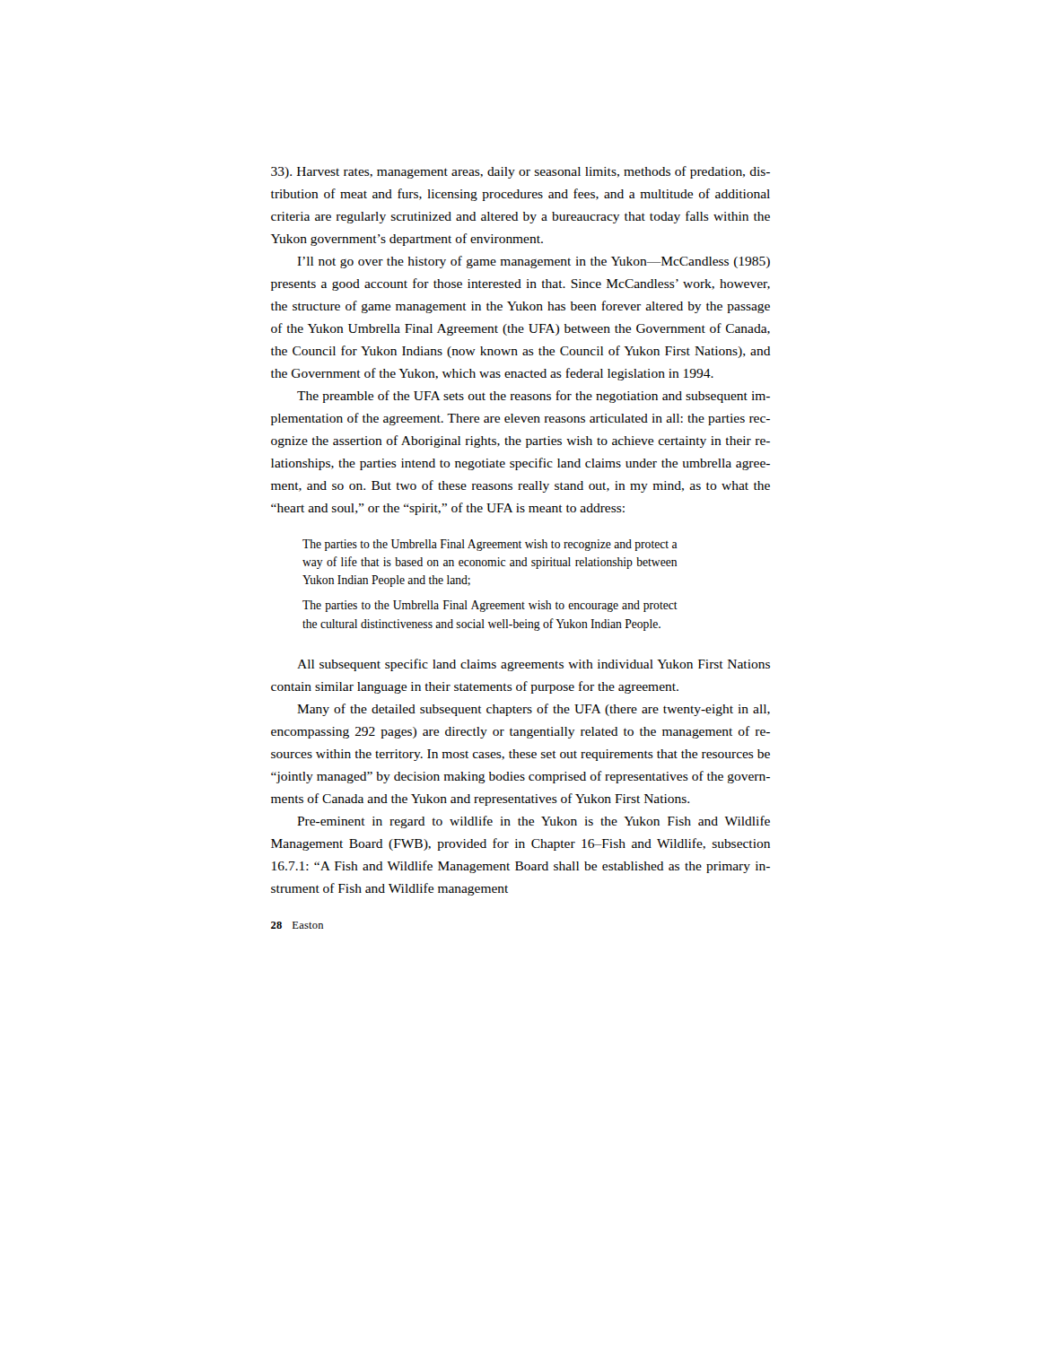33). Harvest rates, management areas, daily or seasonal limits, methods of predation, distribution of meat and furs, licensing procedures and fees, and a multitude of additional criteria are regularly scrutinized and altered by a bureaucracy that today falls within the Yukon government’s department of environment.
I’ll not go over the history of game management in the Yukon—McCandless (1985) presents a good account for those interested in that. Since McCandless’ work, however, the structure of game management in the Yukon has been forever altered by the passage of the Yukon Umbrella Final Agreement (the UFA) between the Government of Canada, the Council for Yukon Indians (now known as the Council of Yukon First Nations), and the Government of the Yukon, which was enacted as federal legislation in 1994.
The preamble of the UFA sets out the reasons for the negotiation and subsequent implementation of the agreement. There are eleven reasons articulated in all: the parties recognize the assertion of Aboriginal rights, the parties wish to achieve certainty in their relationships, the parties intend to negotiate specific land claims under the umbrella agreement, and so on. But two of these reasons really stand out, in my mind, as to what the “heart and soul,” or the “spirit,” of the UFA is meant to address:
The parties to the Umbrella Final Agreement wish to recognize and protect a way of life that is based on an economic and spiritual relationship between Yukon Indian People and the land;
The parties to the Umbrella Final Agreement wish to encourage and protect the cultural distinctiveness and social well-being of Yukon Indian People.
All subsequent specific land claims agreements with individual Yukon First Nations contain similar language in their statements of purpose for the agreement.
Many of the detailed subsequent chapters of the UFA (there are twenty-eight in all, encompassing 292 pages) are directly or tangentially related to the management of resources within the territory. In most cases, these set out requirements that the resources be “jointly managed” by decision making bodies comprised of representatives of the governments of Canada and the Yukon and representatives of Yukon First Nations.
Pre-eminent in regard to wildlife in the Yukon is the Yukon Fish and Wildlife Management Board (FWB), provided for in Chapter 16–Fish and Wildlife, subsection 16.7.1: “A Fish and Wildlife Management Board shall be established as the primary instrument of Fish and Wildlife management
28 Easton